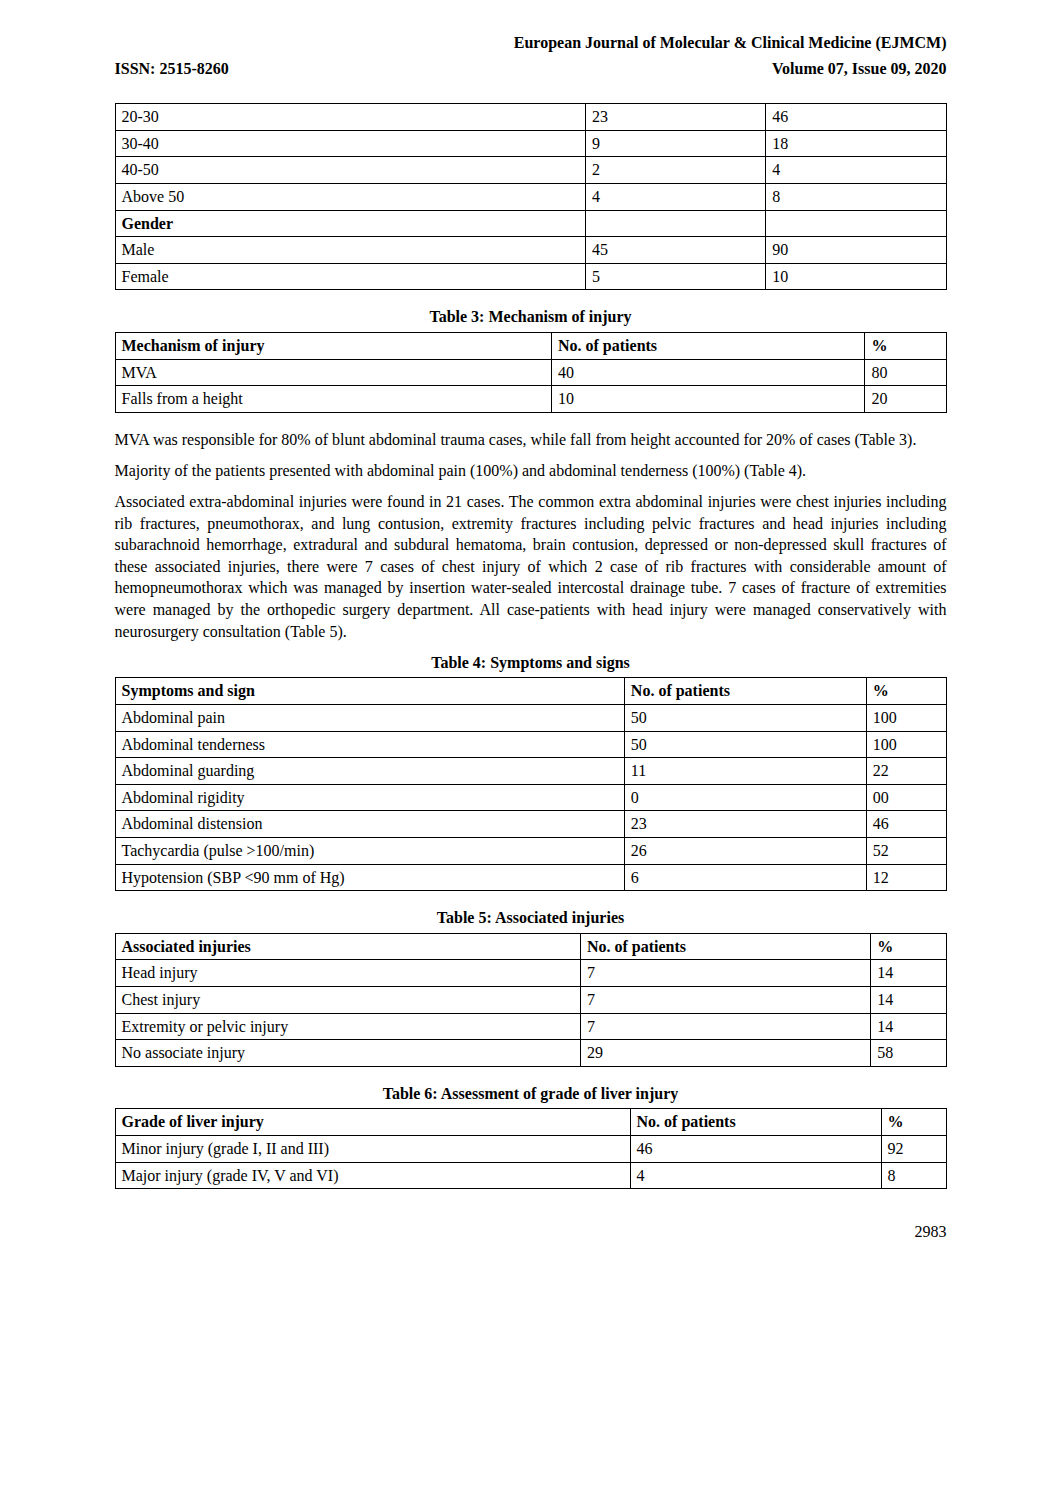European Journal of Molecular & Clinical Medicine (EJMCM)
ISSN: 2515-8260 Volume 07, Issue 09, 2020
| 20-30 | 23 | 46 |
| 30-40 | 9 | 18 |
| 40-50 | 2 | 4 |
| Above 50 | 4 | 8 |
| Gender | | |
| Male | 45 | 90 |
| Female | 5 | 10 |
Table 3: Mechanism of injury
| Mechanism of injury | No. of patients | % |
| --- | --- | --- |
| MVA | 40 | 80 |
| Falls from a height | 10 | 20 |
MVA was responsible for 80% of blunt abdominal trauma cases, while fall from height accounted for 20% of cases (Table 3).
Majority of the patients presented with abdominal pain (100%) and abdominal tenderness (100%) (Table 4).
Associated extra-abdominal injuries were found in 21 cases. The common extra abdominal injuries were chest injuries including rib fractures, pneumothorax, and lung contusion, extremity fractures including pelvic fractures and head injuries including subarachnoid hemorrhage, extradural and subdural hematoma, brain contusion, depressed or non-depressed skull fractures of these associated injuries, there were 7 cases of chest injury of which 2 case of rib fractures with considerable amount of hemopneumothorax which was managed by insertion water-sealed intercostal drainage tube. 7 cases of fracture of extremities were managed by the orthopedic surgery department. All case-patients with head injury were managed conservatively with neurosurgery consultation (Table 5).
Table 4: Symptoms and signs
| Symptoms and sign | No. of patients | % |
| --- | --- | --- |
| Abdominal pain | 50 | 100 |
| Abdominal tenderness | 50 | 100 |
| Abdominal guarding | 11 | 22 |
| Abdominal rigidity | 0 | 00 |
| Abdominal distension | 23 | 46 |
| Tachycardia (pulse >100/min) | 26 | 52 |
| Hypotension (SBP <90 mm of Hg) | 6 | 12 |
Table 5: Associated injuries
| Associated injuries | No. of patients | % |
| --- | --- | --- |
| Head injury | 7 | 14 |
| Chest injury | 7 | 14 |
| Extremity or pelvic injury | 7 | 14 |
| No associate injury | 29 | 58 |
Table 6: Assessment of grade of liver injury
| Grade of liver injury | No. of patients | % |
| --- | --- | --- |
| Minor injury (grade I, II and III) | 46 | 92 |
| Major injury (grade IV, V and VI) | 4 | 8 |
2983